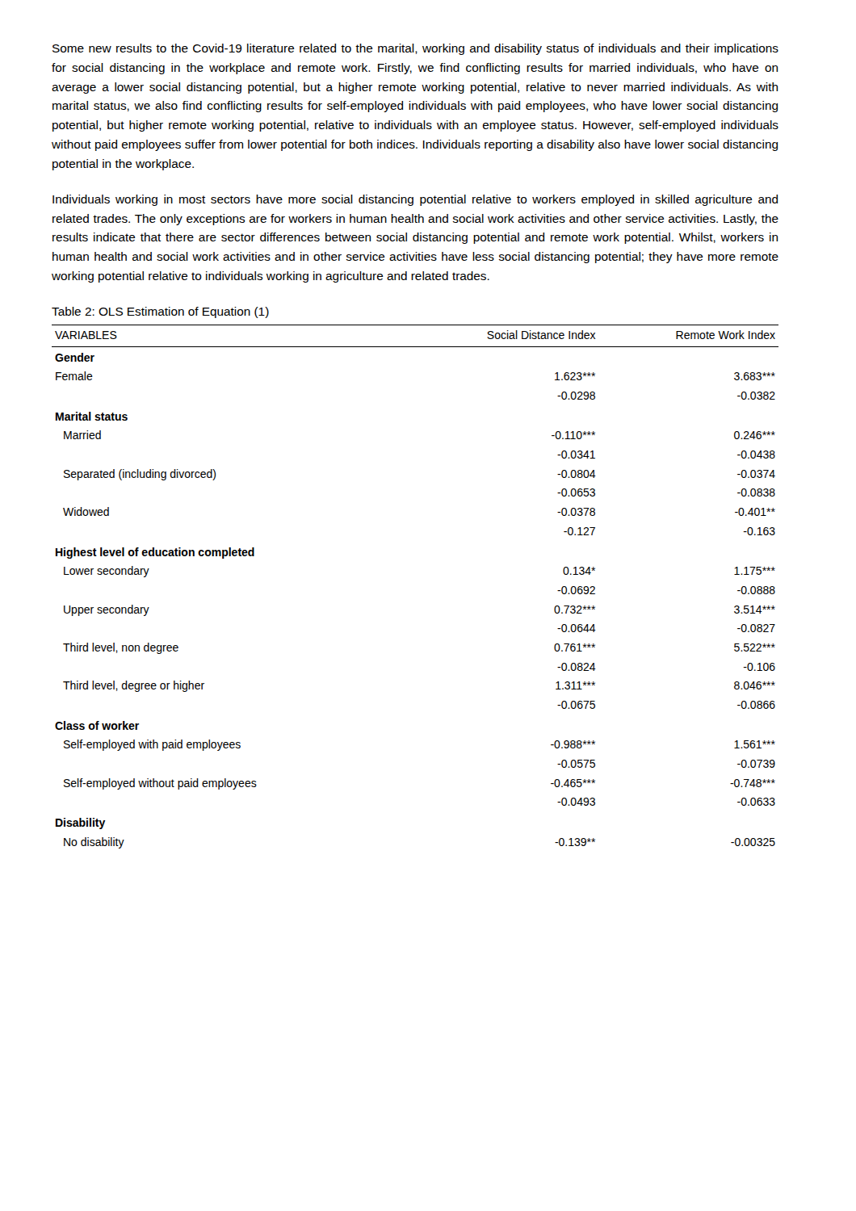Some new results to the Covid-19 literature related to the marital, working and disability status of individuals and their implications for social distancing in the workplace and remote work. Firstly, we find conflicting results for married individuals, who have on average a lower social distancing potential, but a higher remote working potential, relative to never married individuals. As with marital status, we also find conflicting results for self-employed individuals with paid employees, who have lower social distancing potential, but higher remote working potential, relative to individuals with an employee status. However, self-employed individuals without paid employees suffer from lower potential for both indices. Individuals reporting a disability also have lower social distancing potential in the workplace.
Individuals working in most sectors have more social distancing potential relative to workers employed in skilled agriculture and related trades. The only exceptions are for workers in human health and social work activities and other service activities. Lastly, the results indicate that there are sector differences between social distancing potential and remote work potential. Whilst, workers in human health and social work activities and in other service activities have less social distancing potential; they have more remote working potential relative to individuals working in agriculture and related trades.
Table 2: OLS Estimation of Equation (1)
| VARIABLES | Social Distance Index | Remote Work Index |
| --- | --- | --- |
| Gender | | |
| Female | 1.623*** | 3.683*** |
| | -0.0298 | -0.0382 |
| Marital status | | |
| Married | -0.110*** | 0.246*** |
| | -0.0341 | -0.0438 |
| Separated (including divorced) | -0.0804 | -0.0374 |
| | -0.0653 | -0.0838 |
| Widowed | -0.0378 | -0.401** |
| | -0.127 | -0.163 |
| Highest level of education completed | | |
| Lower secondary | 0.134* | 1.175*** |
| | -0.0692 | -0.0888 |
| Upper secondary | 0.732*** | 3.514*** |
| | -0.0644 | -0.0827 |
| Third level, non degree | 0.761*** | 5.522*** |
| | -0.0824 | -0.106 |
| Third level, degree or higher | 1.311*** | 8.046*** |
| | -0.0675 | -0.0866 |
| Class of worker | | |
| Self-employed with paid employees | -0.988*** | 1.561*** |
| | -0.0575 | -0.0739 |
| Self-employed without paid employees | -0.465*** | -0.748*** |
| | -0.0493 | -0.0633 |
| Disability | | |
| No disability | -0.139** | -0.00325 |